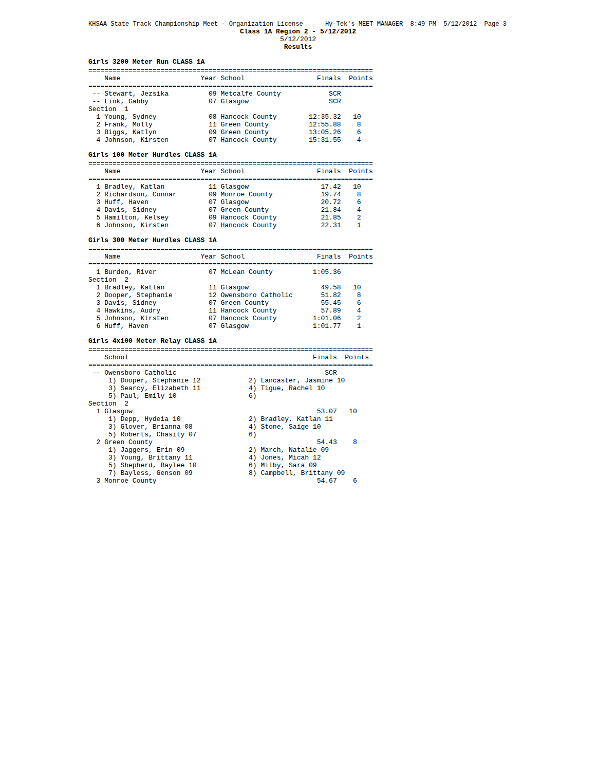KHSAA State Track Championship Meet - Organization License Hy-Tek's MEET MANAGER 8:49 PM 5/12/2012 Page 3
Class 1A Region 2 - 5/12/2012
5/12/2012
Results
Girls 3200 Meter Run CLASS 1A
=======================================================================
    Name                    Year School                  Finals  Points
=======================================================================
 -- Stewart, Jezsika          09 Metcalfe County            SCR
 -- Link, Gabby               07 Glasgow                    SCR
Section  1
  1 Young, Sydney             08 Hancock County        12:35.32   10
  2 Frank, Molly              11 Green County          12:55.88    8
  3 Biggs, Katlyn             09 Green County          13:05.26    6
  4 Johnson, Kirsten          07 Hancock County        15:31.55    4
Girls 100 Meter Hurdles CLASS 1A
=======================================================================
    Name                    Year School                  Finals  Points
=======================================================================
  1 Bradley, Katlan           11 Glasgow                  17.42   10
  2 Richardson, Connar        09 Monroe County            19.74    8
  3 Huff, Haven               07 Glasgow                  20.72    6
  4 Davis, Sidney             07 Green County             21.84    4
  5 Hamilton, Kelsey          09 Hancock County           21.85    2
  6 Johnson, Kirsten          07 Hancock County           22.31    1
Girls 300 Meter Hurdles CLASS 1A
=======================================================================
    Name                    Year School                  Finals  Points
=======================================================================
  1 Burden, River             07 McLean County          1:05.36
Section  2
  1 Bradley, Katlan           11 Glasgow                  49.58   10
  2 Dooper, Stephanie         12 Owensboro Catholic       51.82    8
  3 Davis, Sidney             07 Green County             55.45    6
  4 Hawkins, Audry            11 Hancock County           57.89    4
  5 Johnson, Kirsten          07 Hancock County         1:01.06    2
  6 Huff, Haven               07 Glasgow                1:01.77    1
Girls 4x100 Meter Relay CLASS 1A
=======================================================================
    School                                              Finals  Points
=======================================================================
 -- Owensboro Catholic                                     SCR
     1) Dooper, Stephanie 12            2) Lancaster, Jasmine 10
     3) Searcy, Elizabeth 11            4) Tigue, Rachel 10
     5) Paul, Emily 10                  6)
Section  2
  1 Glasgow                                              53.07   10
     1) Depp, Hydeia 10                 2) Bradley, Katlan 11
     3) Glover, Brianna 08              4) Stone, Saige 10
     5) Roberts, Chasity 07             6)
  2 Green County                                         54.43    8
     1) Jaggers, Erin 09                2) March, Natalie 09
     3) Young, Brittany 11              4) Jones, Micah 12
     5) Shepherd, Baylee 10             6) Milby, Sara 09
     7) Bayless, Genson 09              8) Campbell, Brittany 09
  3 Monroe County                                        54.67    6